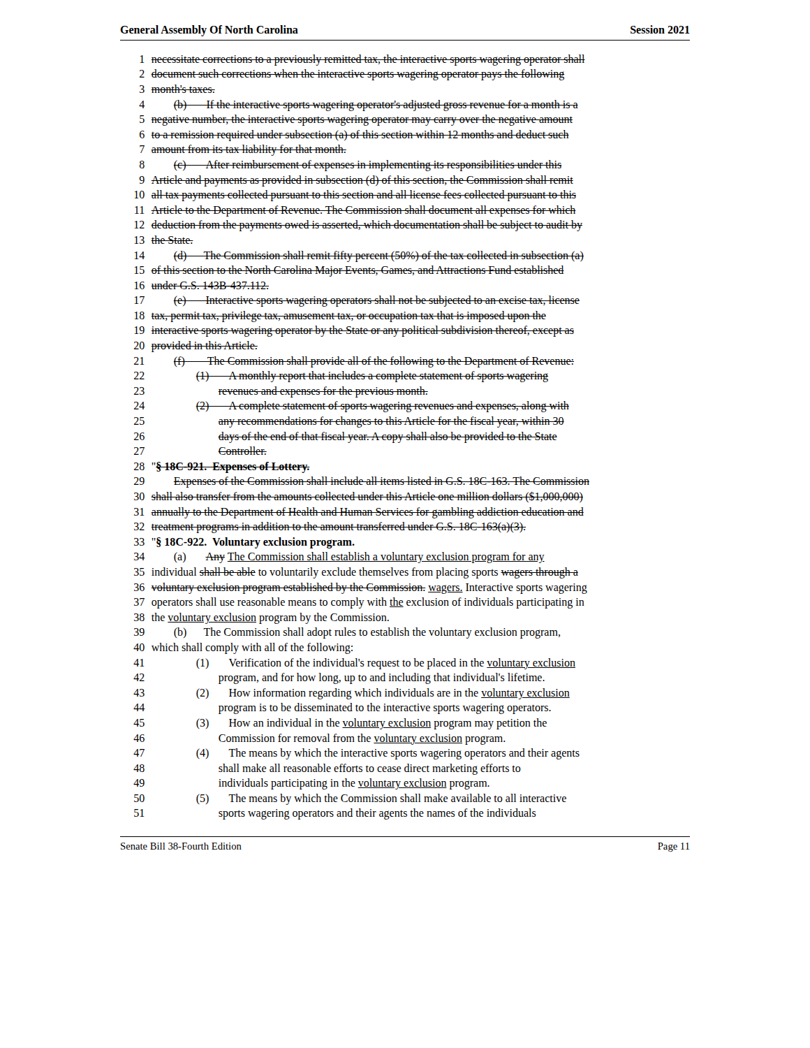General Assembly Of North Carolina
Session 2021
1 necessitate corrections to a previously remitted tax, the interactive sports wagering operator shall
2 document such corrections when the interactive sports wagering operator pays the following
3 month's taxes.
4(b) If the interactive sports wagering operator's adjusted gross revenue for a month is a
5 negative number, the interactive sports wagering operator may carry over the negative amount
6 to a remission required under subsection (a) of this section within 12 months and deduct such
7 amount from its tax liability for that month.
8(c) After reimbursement of expenses in implementing its responsibilities under this
9 Article and payments as provided in subsection (d) of this section, the Commission shall remit
10 all tax payments collected pursuant to this section and all license fees collected pursuant to this
11 Article to the Department of Revenue. The Commission shall document all expenses for which
12 deduction from the payments owed is asserted, which documentation shall be subject to audit by
13 the State.
14(d) The Commission shall remit fifty percent (50%) of the tax collected in subsection (a)
15 of this section to the North Carolina Major Events, Games, and Attractions Fund established
16 under G.S. 143B-437.112.
17(e) Interactive sports wagering operators shall not be subjected to an excise tax, license
18 tax, permit tax, privilege tax, amusement tax, or occupation tax that is imposed upon the
19 interactive sports wagering operator by the State or any political subdivision thereof, except as
20 provided in this Article.
21(f) The Commission shall provide all of the following to the Department of Revenue:
22(1) A monthly report that includes a complete statement of sports wagering
23 revenues and expenses for the previous month.
24(2) A complete statement of sports wagering revenues and expenses, along with
25 any recommendations for changes to this Article for the fiscal year, within 30
26 days of the end of that fiscal year. A copy shall also be provided to the State
27 Controller.
28"§ 18C-921. Expenses of Lottery.
29 Expenses of the Commission shall include all items listed in G.S. 18C-163. The Commission
30 shall also transfer from the amounts collected under this Article one million dollars ($1,000,000)
31 annually to the Department of Health and Human Services for gambling addiction education and
32 treatment programs in addition to the amount transferred under G.S. 18C-163(a)(3).
33"
§ 18C-922. Voluntary exclusion program.
34(a) Any The Commission shall establish a voluntary exclusion program for any
35 individual shall be able to voluntarily exclude themselves from placing sports wagers through a
36 voluntary exclusion program established by the Commission. wagers. Interactive sports wagering
37 operators shall use reasonable means to comply with the exclusion of individuals participating in
38 the voluntary exclusion program by the Commission.
39(b) The Commission shall adopt rules to establish the voluntary exclusion program,
40 which shall comply with all of the following:
41(1) Verification of the individual's request to be placed in the voluntary exclusion
42 program, and for how long, up to and including that individual's lifetime.
43(2) How information regarding which individuals are in the voluntary exclusion
44 program is to be disseminated to the interactive sports wagering operators.
45(3) How an individual in the voluntary exclusion program may petition the
46 Commission for removal from the voluntary exclusion program.
47(4) The means by which the interactive sports wagering operators and their agents
48 shall make all reasonable efforts to cease direct marketing efforts to
49 individuals participating in the voluntary exclusion program.
50(5) The means by which the Commission shall make available to all interactive
51 sports wagering operators and their agents the names of the individuals
Senate Bill 38-Fourth Edition
Page 11